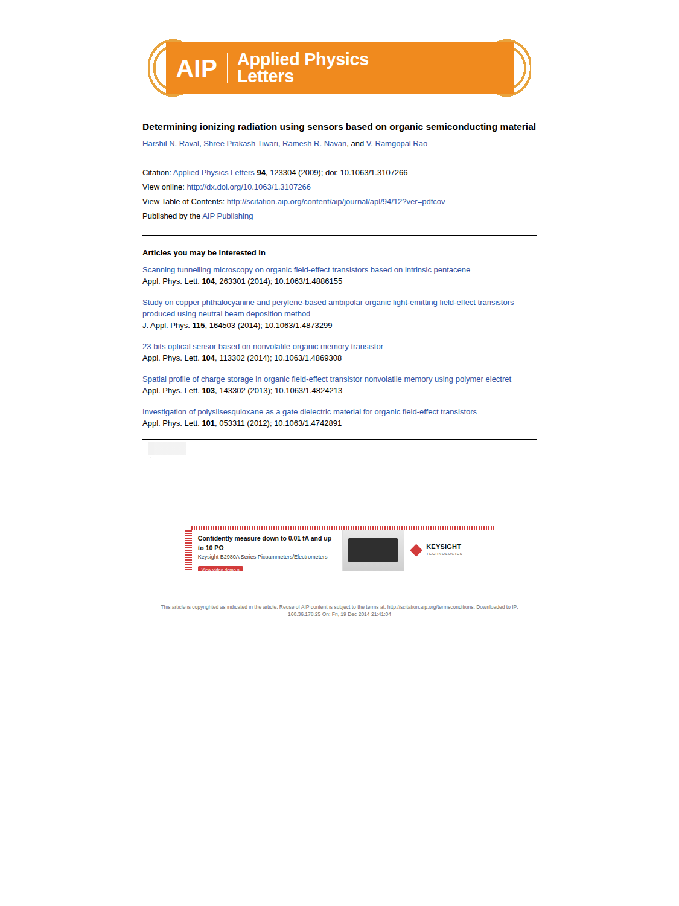AIP
Applied Physics Letters
Determining ionizing radiation using sensors based on organic semiconducting material
Harshil N. Raval, Shree Prakash Tiwari, Ramesh R. Navan, and V. Ramgopal Rao
Citation: Applied Physics Letters 94, 123304 (2009); doi: 10.1063/1.3107266
View online: http://dx.doi.org/10.1063/1.3107266
View Table of Contents: http://scitation.aip.org/content/aip/journal/apl/94/12?ver=pdfcov
Published by the AIP Publishing
Articles you may be interested in
Scanning tunnelling microscopy on organic field-effect transistors based on intrinsic pentacene
Appl. Phys. Lett. 104, 263301 (2014); 10.1063/1.4886155
Study on copper phthalocyanine and perylene-based ambipolar organic light-emitting field-effect transistors produced using neutral beam deposition method
J. Appl. Phys. 115, 164503 (2014); 10.1063/1.4873299
23 bits optical sensor based on nonvolatile organic memory transistor
Appl. Phys. Lett. 104, 113302 (2014); 10.1063/1.4869308
Spatial profile of charge storage in organic field-effect transistor nonvolatile memory using polymer electret
Appl. Phys. Lett. 103, 143302 (2013); 10.1063/1.4824213
Investigation of polysilsesquioxane as a gate dielectric material for organic field-effect transistors
Appl. Phys. Lett. 101, 053311 (2012); 10.1063/1.4742891
Confidently measure down to 0.01 fA and up to 10 PΩ
Keysight B2980A Series Picoammeters/Electrometers
View video demo »
KEYSIGHT
TECHNOLOGIES
This article is copyrighted as indicated in the article. Reuse of AIP content is subject to the terms at: http://scitation.aip.org/termsconditions. Downloaded to IP:
160.36.178.25 On: Fri, 19 Dec 2014 21:41:04